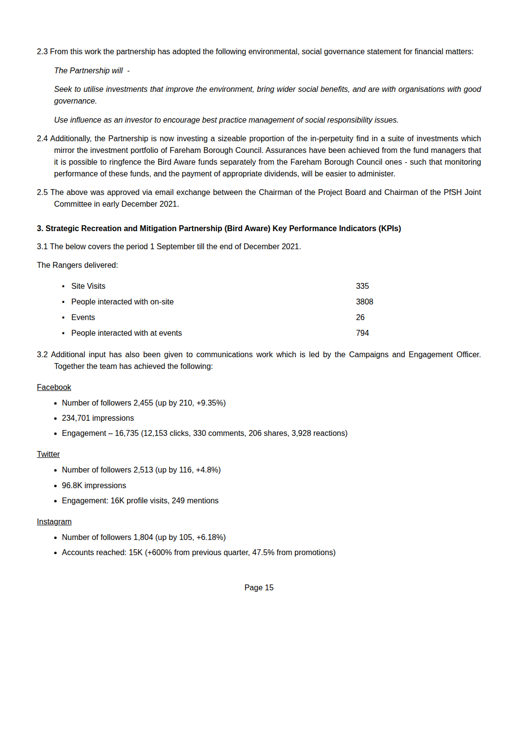2.3 From this work the partnership has adopted the following environmental, social governance statement for financial matters:
The Partnership will -
Seek to utilise investments that improve the environment, bring wider social benefits, and are with organisations with good governance.
Use influence as an investor to encourage best practice management of social responsibility issues.
2.4 Additionally, the Partnership is now investing a sizeable proportion of the in-perpetuity find in a suite of investments which mirror the investment portfolio of Fareham Borough Council. Assurances have been achieved from the fund managers that it is possible to ringfence the Bird Aware funds separately from the Fareham Borough Council ones - such that monitoring performance of these funds, and the payment of appropriate dividends, will be easier to administer.
2.5 The above was approved via email exchange between the Chairman of the Project Board and Chairman of the PfSH Joint Committee in early December 2021.
3. Strategic Recreation and Mitigation Partnership (Bird Aware) Key Performance Indicators (KPIs)
3.1 The below covers the period 1 September till the end of December 2021.
The Rangers delivered:
| • | Site Visits | 335 |
| • | People interacted with on-site | 3808 |
| • | Events | 26 |
| • | People interacted with at events | 794 |
3.2 Additional input has also been given to communications work which is led by the Campaigns and Engagement Officer. Together the team has achieved the following:
Facebook
Number of followers 2,455 (up by 210, +9.35%)
234,701 impressions
Engagement – 16,735 (12,153 clicks, 330 comments, 206 shares, 3,928 reactions)
Twitter
Number of followers 2,513 (up by 116, +4.8%)
96.8K impressions
Engagement: 16K profile visits, 249 mentions
Instagram
Number of followers 1,804 (up by 105, +6.18%)
Accounts reached: 15K (+600% from previous quarter, 47.5% from promotions)
Page 15